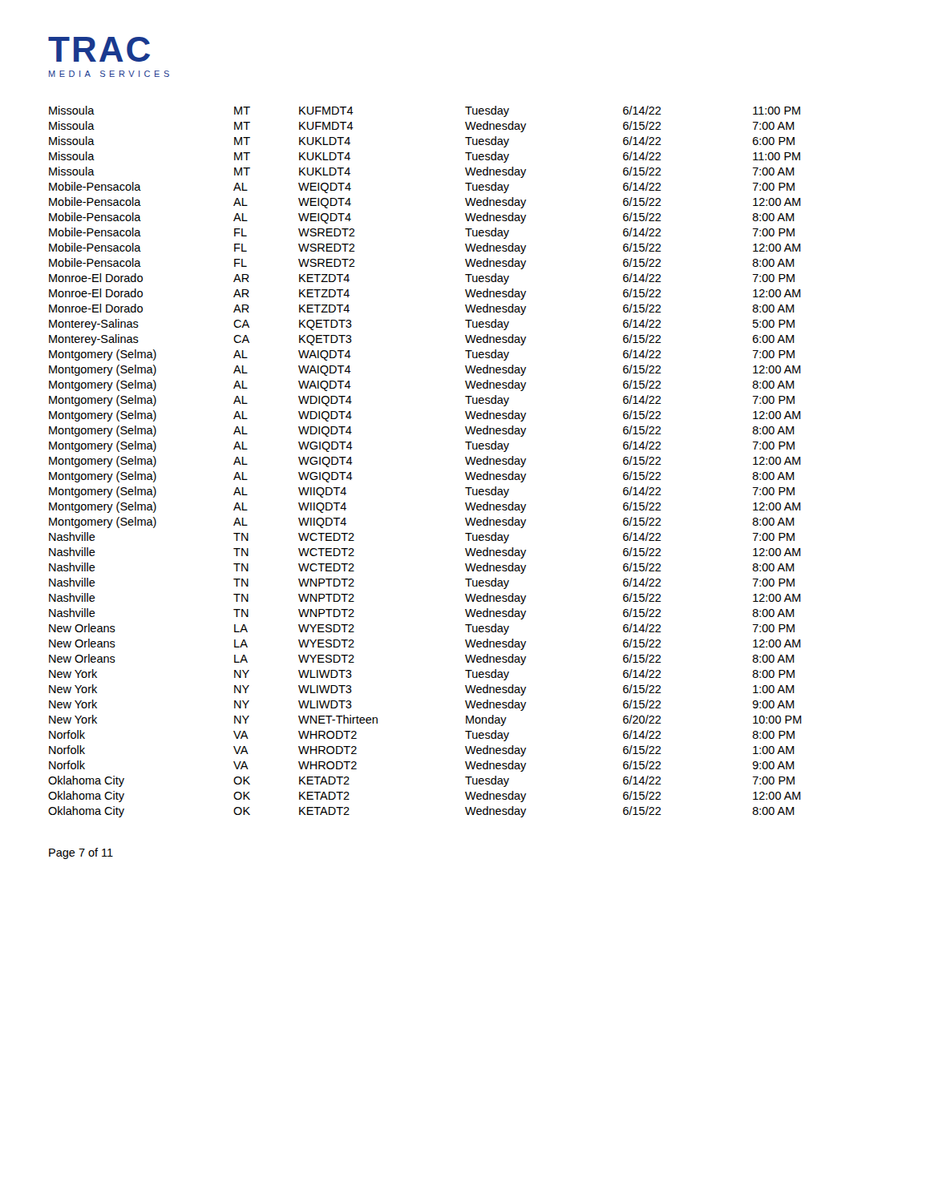TRAC
MEDIA SERVICES
| Missoula | MT | KUFMDT4 | Tuesday | 6/14/22 | 11:00 PM |
| Missoula | MT | KUFMDT4 | Wednesday | 6/15/22 | 7:00 AM |
| Missoula | MT | KUKLDT4 | Tuesday | 6/14/22 | 6:00 PM |
| Missoula | MT | KUKLDT4 | Tuesday | 6/14/22 | 11:00 PM |
| Missoula | MT | KUKLDT4 | Wednesday | 6/15/22 | 7:00 AM |
| Mobile-Pensacola | AL | WEIQDT4 | Tuesday | 6/14/22 | 7:00 PM |
| Mobile-Pensacola | AL | WEIQDT4 | Wednesday | 6/15/22 | 12:00 AM |
| Mobile-Pensacola | AL | WEIQDT4 | Wednesday | 6/15/22 | 8:00 AM |
| Mobile-Pensacola | FL | WSREDT2 | Tuesday | 6/14/22 | 7:00 PM |
| Mobile-Pensacola | FL | WSREDT2 | Wednesday | 6/15/22 | 12:00 AM |
| Mobile-Pensacola | FL | WSREDT2 | Wednesday | 6/15/22 | 8:00 AM |
| Monroe-El Dorado | AR | KETZDT4 | Tuesday | 6/14/22 | 7:00 PM |
| Monroe-El Dorado | AR | KETZDT4 | Wednesday | 6/15/22 | 12:00 AM |
| Monroe-El Dorado | AR | KETZDT4 | Wednesday | 6/15/22 | 8:00 AM |
| Monterey-Salinas | CA | KQETDT3 | Tuesday | 6/14/22 | 5:00 PM |
| Monterey-Salinas | CA | KQETDT3 | Wednesday | 6/15/22 | 6:00 AM |
| Montgomery (Selma) | AL | WAIQDT4 | Tuesday | 6/14/22 | 7:00 PM |
| Montgomery (Selma) | AL | WAIQDT4 | Wednesday | 6/15/22 | 12:00 AM |
| Montgomery (Selma) | AL | WAIQDT4 | Wednesday | 6/15/22 | 8:00 AM |
| Montgomery (Selma) | AL | WDIQDT4 | Tuesday | 6/14/22 | 7:00 PM |
| Montgomery (Selma) | AL | WDIQDT4 | Wednesday | 6/15/22 | 12:00 AM |
| Montgomery (Selma) | AL | WDIQDT4 | Wednesday | 6/15/22 | 8:00 AM |
| Montgomery (Selma) | AL | WGIQDT4 | Tuesday | 6/14/22 | 7:00 PM |
| Montgomery (Selma) | AL | WGIQDT4 | Wednesday | 6/15/22 | 12:00 AM |
| Montgomery (Selma) | AL | WGIQDT4 | Wednesday | 6/15/22 | 8:00 AM |
| Montgomery (Selma) | AL | WIIQDT4 | Tuesday | 6/14/22 | 7:00 PM |
| Montgomery (Selma) | AL | WIIQDT4 | Wednesday | 6/15/22 | 12:00 AM |
| Montgomery (Selma) | AL | WIIQDT4 | Wednesday | 6/15/22 | 8:00 AM |
| Nashville | TN | WCTEDT2 | Tuesday | 6/14/22 | 7:00 PM |
| Nashville | TN | WCTEDT2 | Wednesday | 6/15/22 | 12:00 AM |
| Nashville | TN | WCTEDT2 | Wednesday | 6/15/22 | 8:00 AM |
| Nashville | TN | WNPTDT2 | Tuesday | 6/14/22 | 7:00 PM |
| Nashville | TN | WNPTDT2 | Wednesday | 6/15/22 | 12:00 AM |
| Nashville | TN | WNPTDT2 | Wednesday | 6/15/22 | 8:00 AM |
| New Orleans | LA | WYESDT2 | Tuesday | 6/14/22 | 7:00 PM |
| New Orleans | LA | WYESDT2 | Wednesday | 6/15/22 | 12:00 AM |
| New Orleans | LA | WYESDT2 | Wednesday | 6/15/22 | 8:00 AM |
| New York | NY | WLIWDT3 | Tuesday | 6/14/22 | 8:00 PM |
| New York | NY | WLIWDT3 | Wednesday | 6/15/22 | 1:00 AM |
| New York | NY | WLIWDT3 | Wednesday | 6/15/22 | 9:00 AM |
| New York | NY | WNET-Thirteen | Monday | 6/20/22 | 10:00 PM |
| Norfolk | VA | WHRODT2 | Tuesday | 6/14/22 | 8:00 PM |
| Norfolk | VA | WHRODT2 | Wednesday | 6/15/22 | 1:00 AM |
| Norfolk | VA | WHRODT2 | Wednesday | 6/15/22 | 9:00 AM |
| Oklahoma City | OK | KETADT2 | Tuesday | 6/14/22 | 7:00 PM |
| Oklahoma City | OK | KETADT2 | Wednesday | 6/15/22 | 12:00 AM |
| Oklahoma City | OK | KETADT2 | Wednesday | 6/15/22 | 8:00 AM |
Page 7 of 11